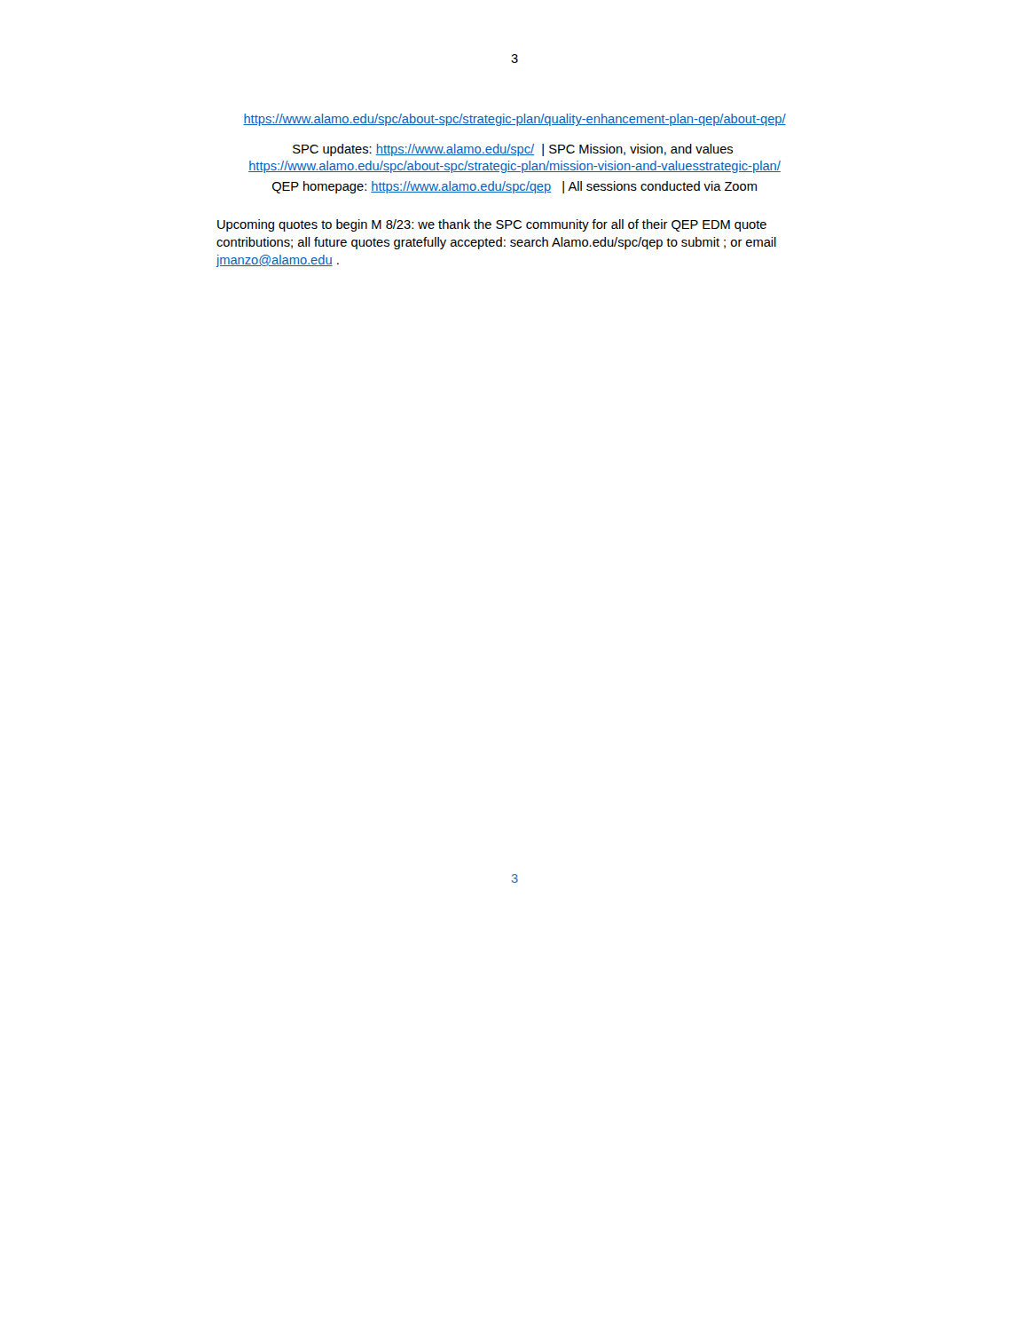3
https://www.alamo.edu/spc/about-spc/strategic-plan/quality-enhancement-plan-qep/about-qep/
SPC updates: https://www.alamo.edu/spc/ | SPC Mission, vision, and values https://www.alamo.edu/spc/about-spc/strategic-plan/mission-vision-and-valuesstrategic-plan/
QEP homepage: https://www.alamo.edu/spc/qep | All sessions conducted via Zoom
Upcoming quotes to begin M 8/23: we thank the SPC community for all of their QEP EDM quote contributions; all future quotes gratefully accepted: search Alamo.edu/spc/qep to submit ; or email jmanzo@alamo.edu .
3